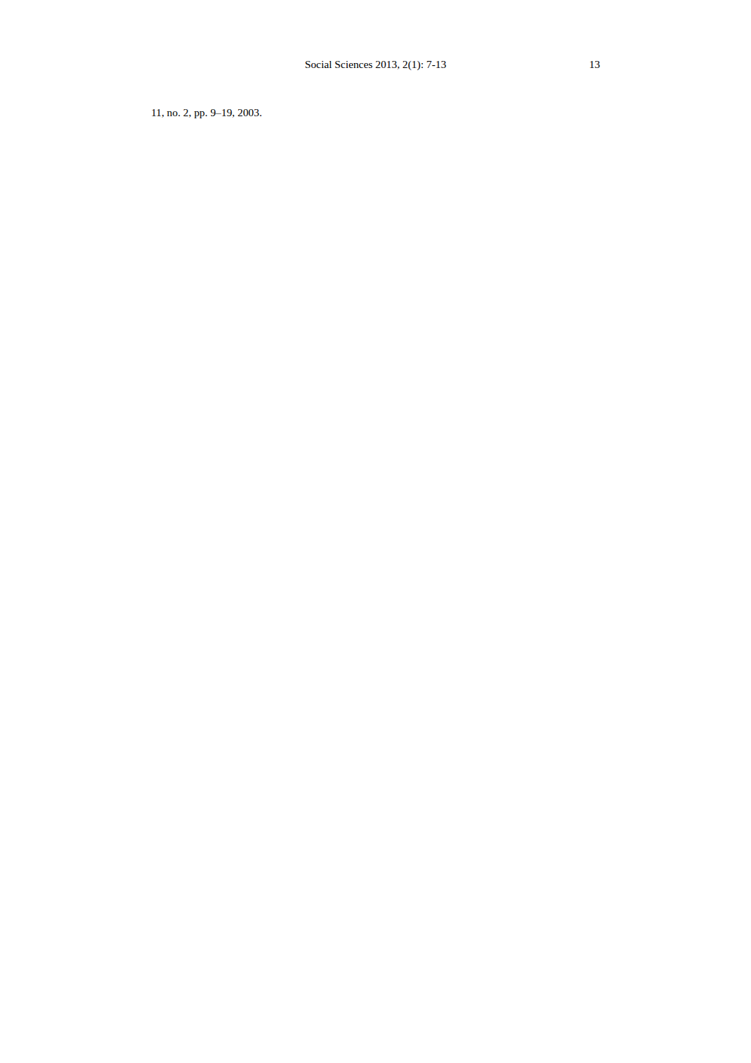Social Sciences 2013, 2(1): 7-13
13
11, no. 2, pp. 9–19, 2003.